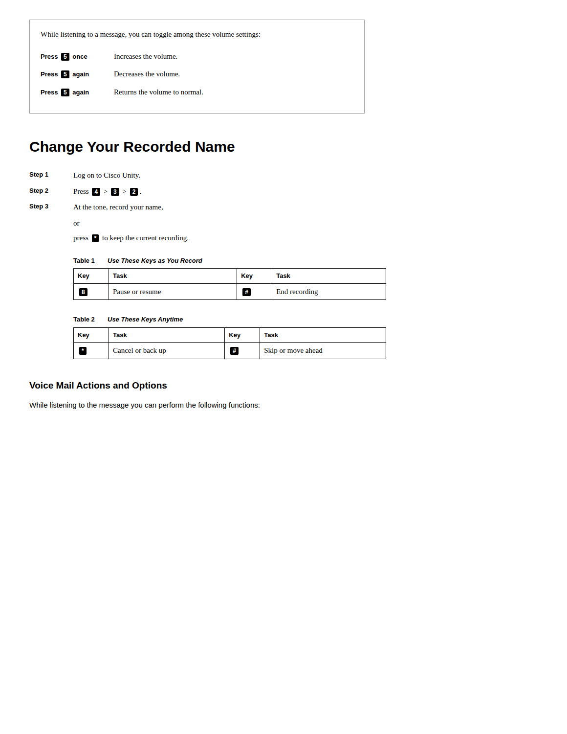While listening to a message, you can toggle among these volume settings:
Press 5 once
Increases the volume.
Press 5 again
Decreases the volume.
Press 5 again
Returns the volume to normal.
Change Your Recorded Name
Step 1
Log on to Cisco Unity.
Step 2
Press 4 > 3 > 2.
Step 3
At the tone, record your name,
or
press * to keep the current recording.
Table 1 Use These Keys as You Record
| Key | Task | Key | Task |
| --- | --- | --- | --- |
| 8 | Pause or resume | # | End recording |
Table 2 Use These Keys Anytime
| Key | Task | Key | Task |
| --- | --- | --- | --- |
| * | Cancel or back up | # | Skip or move ahead |
Voice Mail Actions and Options
While listening to the message you can perform the following functions: